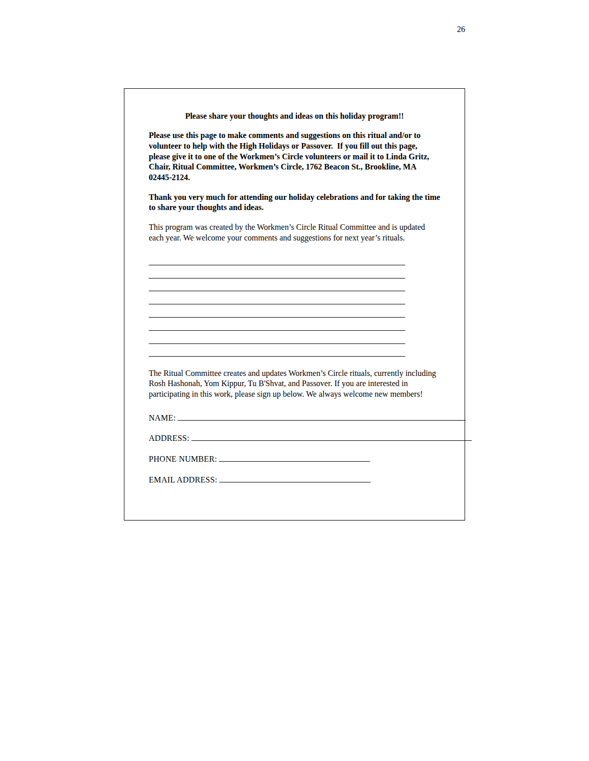26
Please share your thoughts and ideas on this holiday program!!
Please use this page to make comments and suggestions on this ritual and/or to volunteer to help with the High Holidays or Passover. If you fill out this page, please give it to one of the Workmen’s Circle volunteers or mail it to Linda Gritz, Chair, Ritual Committee, Workmen’s Circle, 1762 Beacon St., Brookline, MA 02445-2124.
Thank you very much for attending our holiday celebrations and for taking the time to share your thoughts and ideas.
This program was created by the Workmen’s Circle Ritual Committee and is updated each year. We welcome your comments and suggestions for next year’s rituals.
The Ritual Committee creates and updates Workmen’s Circle rituals, currently including Rosh Hashonah, Yom Kippur, Tu B'Shvat, and Passover. If you are interested in participating in this work, please sign up below. We always welcome new members!
NAME:
ADDRESS:
PHONE NUMBER:
EMAIL ADDRESS: